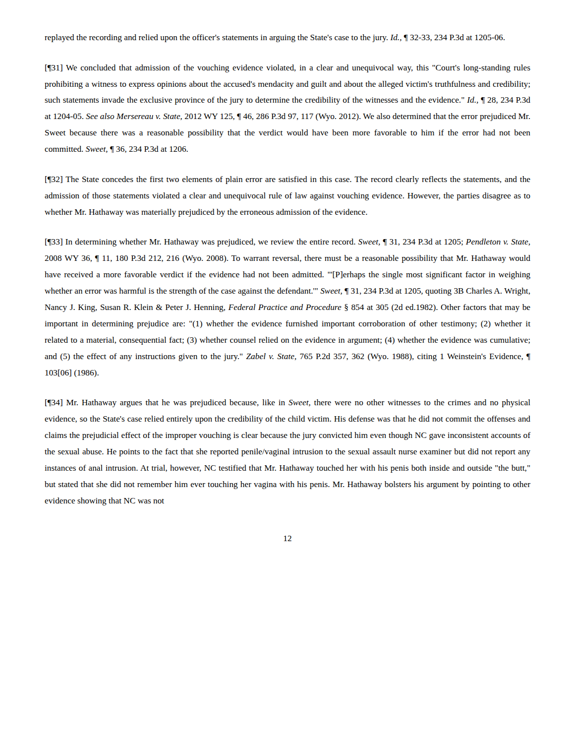replayed the recording and relied upon the officer's statements in arguing the State's case to the jury. Id., ¶ 32-33, 234 P.3d at 1205-06.
[¶31] We concluded that admission of the vouching evidence violated, in a clear and unequivocal way, this "Court's long-standing rules prohibiting a witness to express opinions about the accused's mendacity and guilt and about the alleged victim's truthfulness and credibility; such statements invade the exclusive province of the jury to determine the credibility of the witnesses and the evidence." Id., ¶ 28, 234 P.3d at 1204-05. See also Mersereau v. State, 2012 WY 125, ¶ 46, 286 P.3d 97, 117 (Wyo. 2012). We also determined that the error prejudiced Mr. Sweet because there was a reasonable possibility that the verdict would have been more favorable to him if the error had not been committed. Sweet, ¶ 36, 234 P.3d at 1206.
[¶32] The State concedes the first two elements of plain error are satisfied in this case. The record clearly reflects the statements, and the admission of those statements violated a clear and unequivocal rule of law against vouching evidence. However, the parties disagree as to whether Mr. Hathaway was materially prejudiced by the erroneous admission of the evidence.
[¶33] In determining whether Mr. Hathaway was prejudiced, we review the entire record. Sweet, ¶ 31, 234 P.3d at 1205; Pendleton v. State, 2008 WY 36, ¶ 11, 180 P.3d 212, 216 (Wyo. 2008). To warrant reversal, there must be a reasonable possibility that Mr. Hathaway would have received a more favorable verdict if the evidence had not been admitted. "'[P]erhaps the single most significant factor in weighing whether an error was harmful is the strength of the case against the defendant.'" Sweet, ¶ 31, 234 P.3d at 1205, quoting 3B Charles A. Wright, Nancy J. King, Susan R. Klein & Peter J. Henning, Federal Practice and Procedure § 854 at 305 (2d ed.1982). Other factors that may be important in determining prejudice are: "(1) whether the evidence furnished important corroboration of other testimony; (2) whether it related to a material, consequential fact; (3) whether counsel relied on the evidence in argument; (4) whether the evidence was cumulative; and (5) the effect of any instructions given to the jury." Zabel v. State, 765 P.2d 357, 362 (Wyo. 1988), citing 1 Weinstein's Evidence, ¶ 103[06] (1986).
[¶34] Mr. Hathaway argues that he was prejudiced because, like in Sweet, there were no other witnesses to the crimes and no physical evidence, so the State's case relied entirely upon the credibility of the child victim. His defense was that he did not commit the offenses and claims the prejudicial effect of the improper vouching is clear because the jury convicted him even though NC gave inconsistent accounts of the sexual abuse. He points to the fact that she reported penile/vaginal intrusion to the sexual assault nurse examiner but did not report any instances of anal intrusion. At trial, however, NC testified that Mr. Hathaway touched her with his penis both inside and outside "the butt," but stated that she did not remember him ever touching her vagina with his penis. Mr. Hathaway bolsters his argument by pointing to other evidence showing that NC was not
12